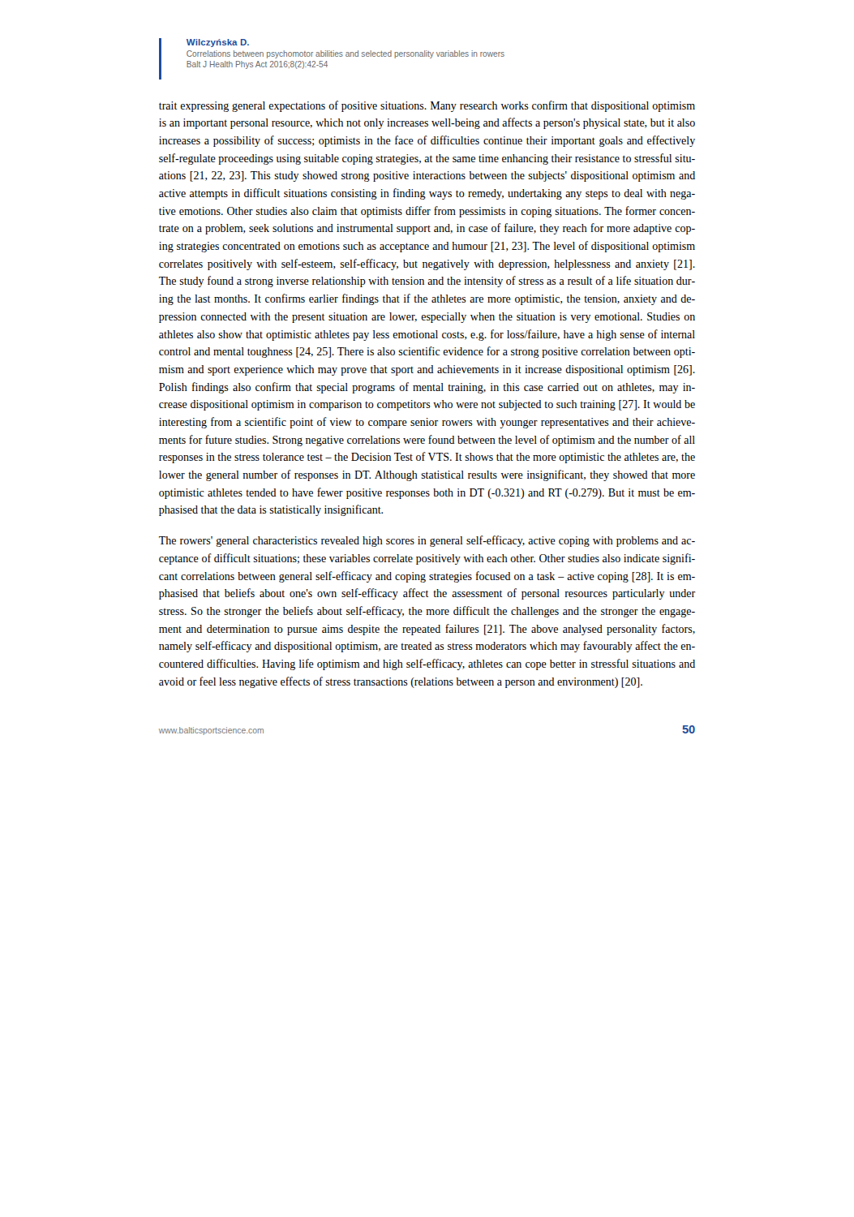Wilczyńska D.
Correlations between psychomotor abilities and selected personality variables in rowers
Balt J Health Phys Act 2016;8(2):42-54
trait expressing general expectations of positive situations. Many research works confirm that dispositional optimism is an important personal resource, which not only increases well-being and affects a person's physical state, but it also increases a possibility of success; optimists in the face of difficulties continue their important goals and effectively self-regulate proceedings using suitable coping strategies, at the same time enhancing their resistance to stressful situations [21, 22, 23]. This study showed strong positive interactions between the subjects' dispositional optimism and active attempts in difficult situations consisting in finding ways to remedy, undertaking any steps to deal with negative emotions. Other studies also claim that optimists differ from pessimists in coping situations. The former concentrate on a problem, seek solutions and instrumental support and, in case of failure, they reach for more adaptive coping strategies concentrated on emotions such as acceptance and humour [21, 23]. The level of dispositional optimism correlates positively with self-esteem, self-efficacy, but negatively with depression, helplessness and anxiety [21]. The study found a strong inverse relationship with tension and the intensity of stress as a result of a life situation during the last months. It confirms earlier findings that if the athletes are more optimistic, the tension, anxiety and depression connected with the present situation are lower, especially when the situation is very emotional. Studies on athletes also show that optimistic athletes pay less emotional costs, e.g. for loss/failure, have a high sense of internal control and mental toughness [24, 25]. There is also scientific evidence for a strong positive correlation between optimism and sport experience which may prove that sport and achievements in it increase dispositional optimism [26]. Polish findings also confirm that special programs of mental training, in this case carried out on athletes, may increase dispositional optimism in comparison to competitors who were not subjected to such training [27]. It would be interesting from a scientific point of view to compare senior rowers with younger representatives and their achievements for future studies. Strong negative correlations were found between the level of optimism and the number of all responses in the stress tolerance test – the Decision Test of VTS. It shows that the more optimistic the athletes are, the lower the general number of responses in DT. Although statistical results were insignificant, they showed that more optimistic athletes tended to have fewer positive responses both in DT (-0.321) and RT (-0.279). But it must be emphasised that the data is statistically insignificant.
The rowers' general characteristics revealed high scores in general self-efficacy, active coping with problems and acceptance of difficult situations; these variables correlate positively with each other. Other studies also indicate significant correlations between general self-efficacy and coping strategies focused on a task – active coping [28]. It is emphasised that beliefs about one's own self-efficacy affect the assessment of personal resources particularly under stress. So the stronger the beliefs about self-efficacy, the more difficult the challenges and the stronger the engagement and determination to pursue aims despite the repeated failures [21]. The above analysed personality factors, namely self-efficacy and dispositional optimism, are treated as stress moderators which may favourably affect the encountered difficulties. Having life optimism and high self-efficacy, athletes can cope better in stressful situations and avoid or feel less negative effects of stress transactions (relations between a person and environment) [20].
www.balticsportscience.com
50